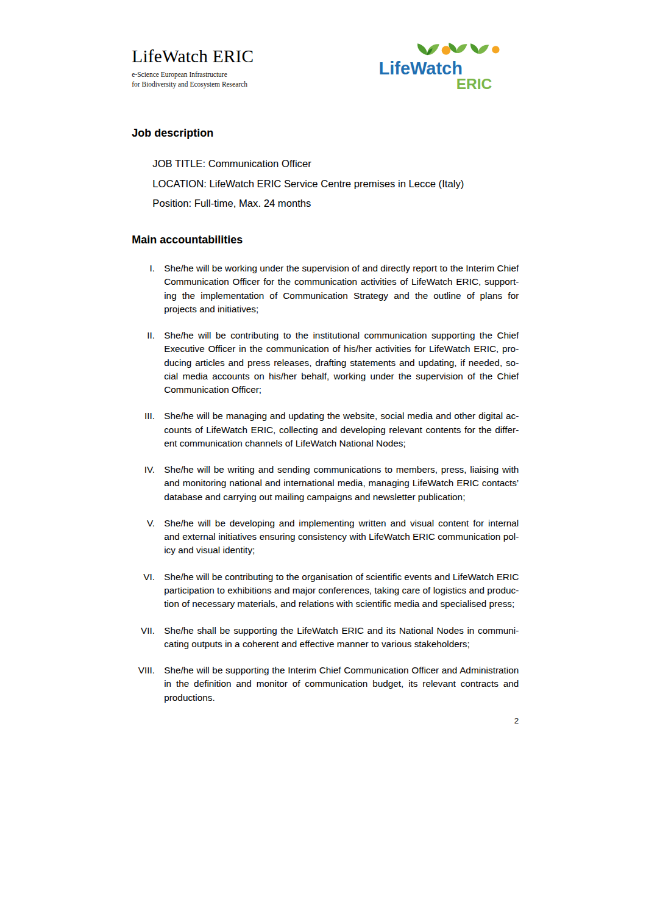LifeWatch ERIC
e-Science European Infrastructure
for Biodiversity and Ecosystem Research
LifeWatch ERIC logo LifeWatch ERIC
Job description
JOB TITLE: Communication Officer
LOCATION: LifeWatch ERIC Service Centre premises in Lecce (Italy)
Position: Full-time, Max. 24 months
Main accountabilities
She/he will be working under the supervision of and directly report to the Interim Chief Communication Officer for the communication activities of LifeWatch ERIC, supporting the implementation of Communication Strategy and the outline of plans for projects and initiatives;
She/he will be contributing to the institutional communication supporting the Chief Executive Officer in the communication of his/her activities for LifeWatch ERIC, producing articles and press releases, drafting statements and updating, if needed, social media accounts on his/her behalf, working under the supervision of the Chief Communication Officer;
She/he will be managing and updating the website, social media and other digital accounts of LifeWatch ERIC, collecting and developing relevant contents for the different communication channels of LifeWatch National Nodes;
She/he will be writing and sending communications to members, press, liaising with and monitoring national and international media, managing LifeWatch ERIC contacts’ database and carrying out mailing campaigns and newsletter publication;
She/he will be developing and implementing written and visual content for internal and external initiatives ensuring consistency with LifeWatch ERIC communication policy and visual identity;
She/he will be contributing to the organisation of scientific events and LifeWatch ERIC participation to exhibitions and major conferences, taking care of logistics and production of necessary materials, and relations with scientific media and specialised press;
She/he shall be supporting the LifeWatch ERIC and its National Nodes in communicating outputs in a coherent and effective manner to various stakeholders;
She/he will be supporting the Interim Chief Communication Officer and Administration in the definition and monitor of communication budget, its relevant contracts and productions.
2